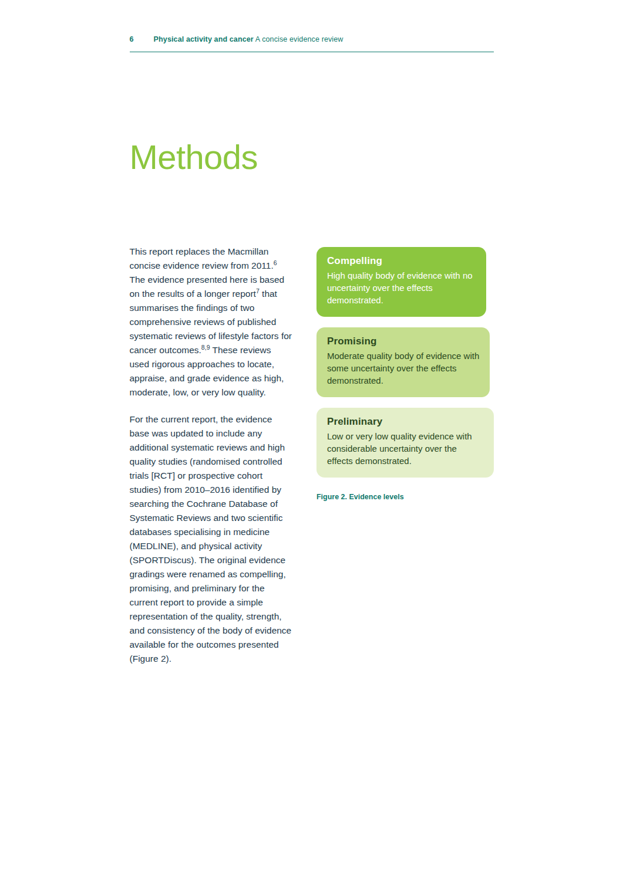6
Physical activity and cancer A concise evidence review
Methods
This report replaces the Macmillan concise evidence review from 2011.6 The evidence presented here is based on the results of a longer report7 that summarises the findings of two comprehensive reviews of published systematic reviews of lifestyle factors for cancer outcomes.8,9 These reviews used rigorous approaches to locate, appraise, and grade evidence as high, moderate, low, or very low quality.
For the current report, the evidence base was updated to include any additional systematic reviews and high quality studies (randomised controlled trials [RCT] or prospective cohort studies) from 2010–2016 identified by searching the Cochrane Database of Systematic Reviews and two scientific databases specialising in medicine (MEDLINE), and physical activity (SPORTDiscus). The original evidence gradings were renamed as compelling, promising, and preliminary for the current report to provide a simple representation of the quality, strength, and consistency of the body of evidence available for the outcomes presented (Figure 2).
Compelling
High quality body of evidence with no uncertainty over the effects demonstrated.
Promising
Moderate quality body of evidence with some uncertainty over the effects demonstrated.
Preliminary
Low or very low quality evidence with considerable uncertainty over the effects demonstrated.
Figure 2. Evidence levels